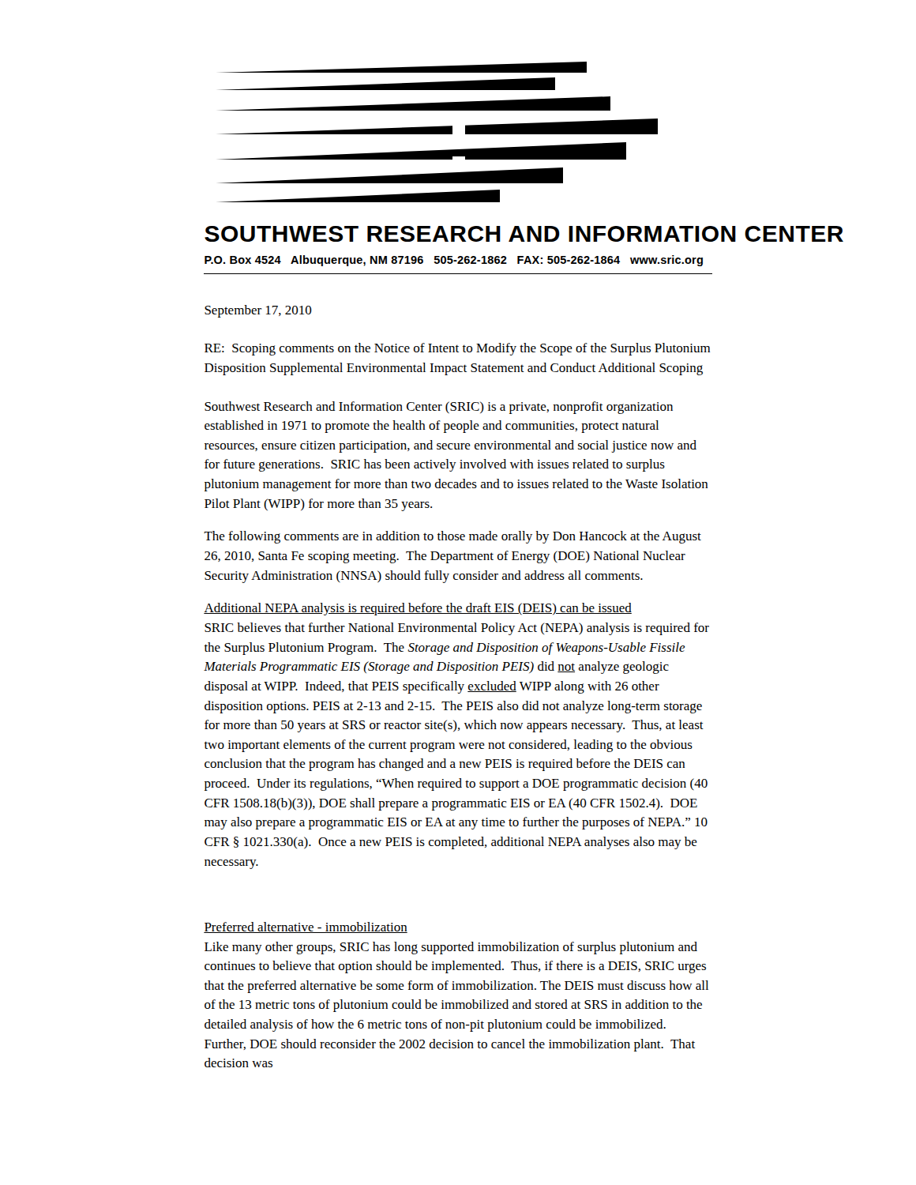SOUTHWEST RESEARCH AND INFORMATION CENTER
P.O. Box 4524 Albuquerque, NM 87196 505-262-1862 FAX: 505-262-1864 www.sric.org
September 17, 2010
RE: Scoping comments on the Notice of Intent to Modify the Scope of the Surplus Plutonium Disposition Supplemental Environmental Impact Statement and Conduct Additional Scoping
Southwest Research and Information Center (SRIC) is a private, nonprofit organization established in 1971 to promote the health of people and communities, protect natural resources, ensure citizen participation, and secure environmental and social justice now and for future generations. SRIC has been actively involved with issues related to surplus plutonium management for more than two decades and to issues related to the Waste Isolation Pilot Plant (WIPP) for more than 35 years.
The following comments are in addition to those made orally by Don Hancock at the August 26, 2010, Santa Fe scoping meeting. The Department of Energy (DOE) National Nuclear Security Administration (NNSA) should fully consider and address all comments.
Additional NEPA analysis is required before the draft EIS (DEIS) can be issued
SRIC believes that further National Environmental Policy Act (NEPA) analysis is required for the Surplus Plutonium Program. The Storage and Disposition of Weapons-Usable Fissile Materials Programmatic EIS (Storage and Disposition PEIS) did not analyze geologic disposal at WIPP. Indeed, that PEIS specifically excluded WIPP along with 26 other disposition options. PEIS at 2-13 and 2-15. The PEIS also did not analyze long-term storage for more than 50 years at SRS or reactor site(s), which now appears necessary. Thus, at least two important elements of the current program were not considered, leading to the obvious conclusion that the program has changed and a new PEIS is required before the DEIS can proceed. Under its regulations, “When required to support a DOE programmatic decision (40 CFR 1508.18(b)(3)), DOE shall prepare a programmatic EIS or EA (40 CFR 1502.4). DOE may also prepare a programmatic EIS or EA at any time to further the purposes of NEPA.” 10 CFR § 1021.330(a). Once a new PEIS is completed, additional NEPA analyses also may be necessary.
Preferred alternative - immobilization
Like many other groups, SRIC has long supported immobilization of surplus plutonium and continues to believe that option should be implemented. Thus, if there is a DEIS, SRIC urges that the preferred alternative be some form of immobilization. The DEIS must discuss how all of the 13 metric tons of plutonium could be immobilized and stored at SRS in addition to the detailed analysis of how the 6 metric tons of non-pit plutonium could be immobilized. Further, DOE should reconsider the 2002 decision to cancel the immobilization plant. That decision was